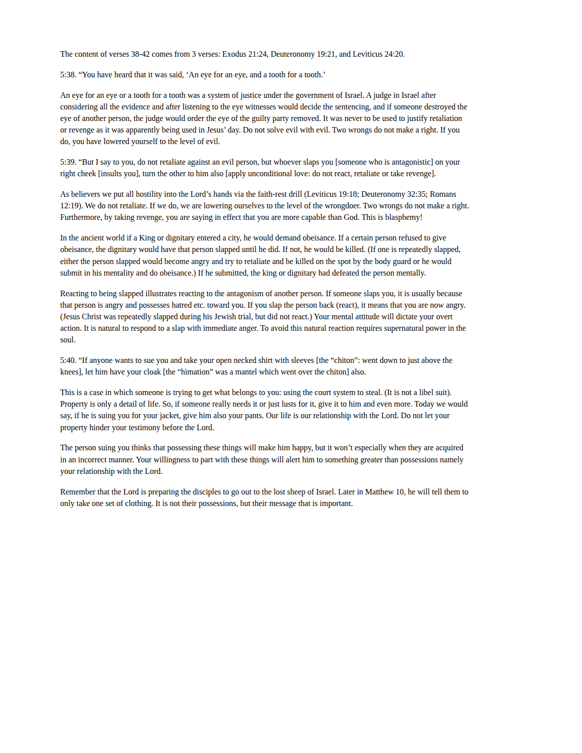The content of verses 38-42 comes from 3 verses: Exodus 21:24, Deuteronomy 19:21, and Leviticus 24:20.
5:38. “You have heard that it was said, ‘An eye for an eye, and a tooth for a tooth.’
An eye for an eye or a tooth for a tooth was a system of justice under the government of Israel. A judge in Israel after considering all the evidence and after listening to the eye witnesses would decide the sentencing, and if someone destroyed the eye of another person, the judge would order the eye of the guilty party removed. It was never to be used to justify retaliation or revenge as it was apparently being used in Jesus’ day. Do not solve evil with evil. Two wrongs do not make a right. If you do, you have lowered yourself to the level of evil.
5:39. “But I say to you, do not retaliate against an evil person, but whoever slaps you [someone who is antagonistic] on your right cheek [insults you], turn the other to him also [apply unconditional love: do not react, retaliate or take revenge].
As believers we put all hostility into the Lord’s hands via the faith-rest drill (Leviticus 19:18; Deuteronomy 32:35; Romans 12:19). We do not retaliate. If we do, we are lowering ourselves to the level of the wrongdoer. Two wrongs do not make a right. Furthermore, by taking revenge, you are saying in effect that you are more capable than God. This is blasphemy!
In the ancient world if a King or dignitary entered a city, he would demand obeisance. If a certain person refused to give obeisance, the dignitary would have that person slapped until he did. If not, he would be killed. (If one is repeatedly slapped, either the person slapped would become angry and try to retaliate and be killed on the spot by the body guard or he would submit in his mentality and do obeisance.) If he submitted, the king or dignitary had defeated the person mentally.
Reacting to being slapped illustrates reacting to the antagonism of another person. If someone slaps you, it is usually because that person is angry and possesses hatred etc. toward you. If you slap the person back (react), it means that you are now angry. (Jesus Christ was repeatedly slapped during his Jewish trial, but did not react.) Your mental attitude will dictate your overt action. It is natural to respond to a slap with immediate anger. To avoid this natural reaction requires supernatural power in the soul.
5:40. “If anyone wants to sue you and take your open necked shirt with sleeves [the “chiton”: went down to just above the knees], let him have your cloak [the “himation” was a mantel which went over the chiton] also.
This is a case in which someone is trying to get what belongs to you: using the court system to steal. (It is not a libel suit). Property is only a detail of life. So, if someone really needs it or just lusts for it, give it to him and even more. Today we would say, if he is suing you for your jacket, give him also your pants. Our life is our relationship with the Lord. Do not let your property hinder your testimony before the Lord.
The person suing you thinks that possessing these things will make him happy, but it won’t especially when they are acquired in an incorrect manner. Your willingness to part with these things will alert him to something greater than possessions namely your relationship with the Lord.
Remember that the Lord is preparing the disciples to go out to the lost sheep of Israel. Later in Matthew 10, he will tell them to only take one set of clothing. It is not their possessions, but their message that is important.